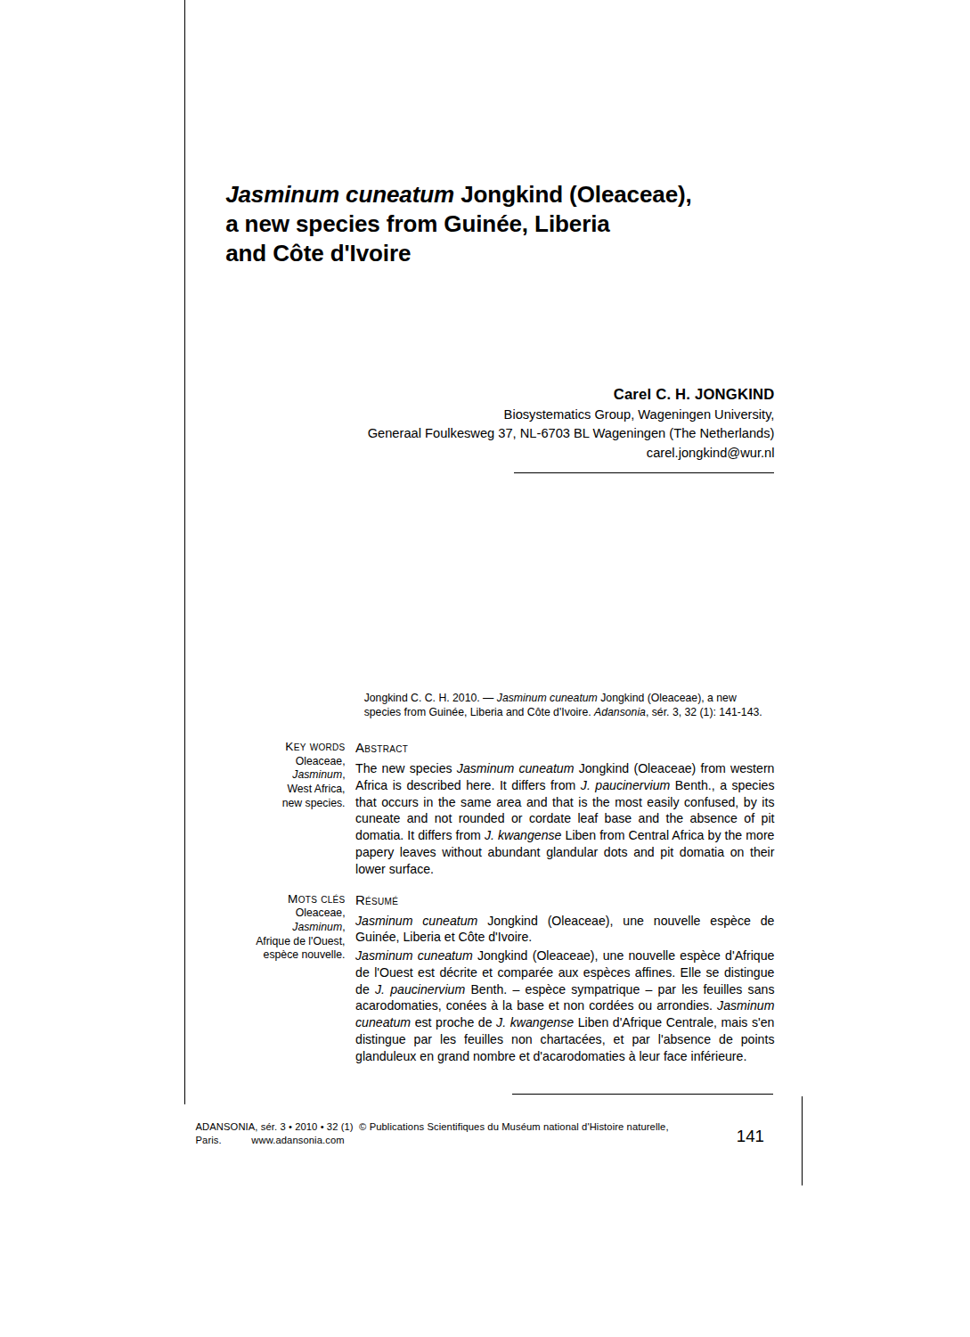Jasminum cuneatum Jongkind (Oleaceae),
a new species from Guinée, Liberia
and Côte d'Ivoire
Carel C. H. JONGKIND
Biosystematics Group, Wageningen University,
Generaal Foulkesweg 37, NL-6703 BL Wageningen (The Netherlands)
carel.jongkind@wur.nl
Jongkind C. C. H. 2010. — Jasminum cuneatum Jongkind (Oleaceae), a new species from Guinée, Liberia and Côte d'Ivoire. Adansonia, sér. 3, 32 (1): 141-143.
Key words
Oleaceae,
Jasminum,
West Africa,
new species.
Abstract
The new species Jasminum cuneatum Jongkind (Oleaceae) from western Africa is described here. It differs from J. paucinervium Benth., a species that occurs in the same area and that is the most easily confused, by its cuneate and not rounded or cordate leaf base and the absence of pit domatia. It differs from J. kwangense Liben from Central Africa by the more papery leaves without abundant glandular dots and pit domatia on their lower surface.
Mots clés
Oleaceae,
Jasminum,
Afrique de l'Ouest,
espèce nouvelle.
Résumé
Jasminum cuneatum Jongkind (Oleaceae), une nouvelle espèce de Guinée, Liberia et Côte d'Ivoire.
Jasminum cuneatum Jongkind (Oleaceae), une nouvelle espèce d'Afrique de l'Ouest est décrite et comparée aux espèces affines. Elle se distingue de J. paucinervium Benth. – espèce sympatrique – par les feuilles sans acarodomaties, conées à la base et non cordées ou arrondies. Jasminum cuneatum est proche de J. kwangense Liben d'Afrique Centrale, mais s'en distingue par les feuilles non chartacées, et par l'absence de points glanduleux en grand nombre et d'acarodomaties à leur face inférieure.
ADANSONIA, sér. 3 • 2010 • 32 (1) © Publications Scientifiques du Muséum national d'Histoire naturelle, Paris.www.adansonia.com
141